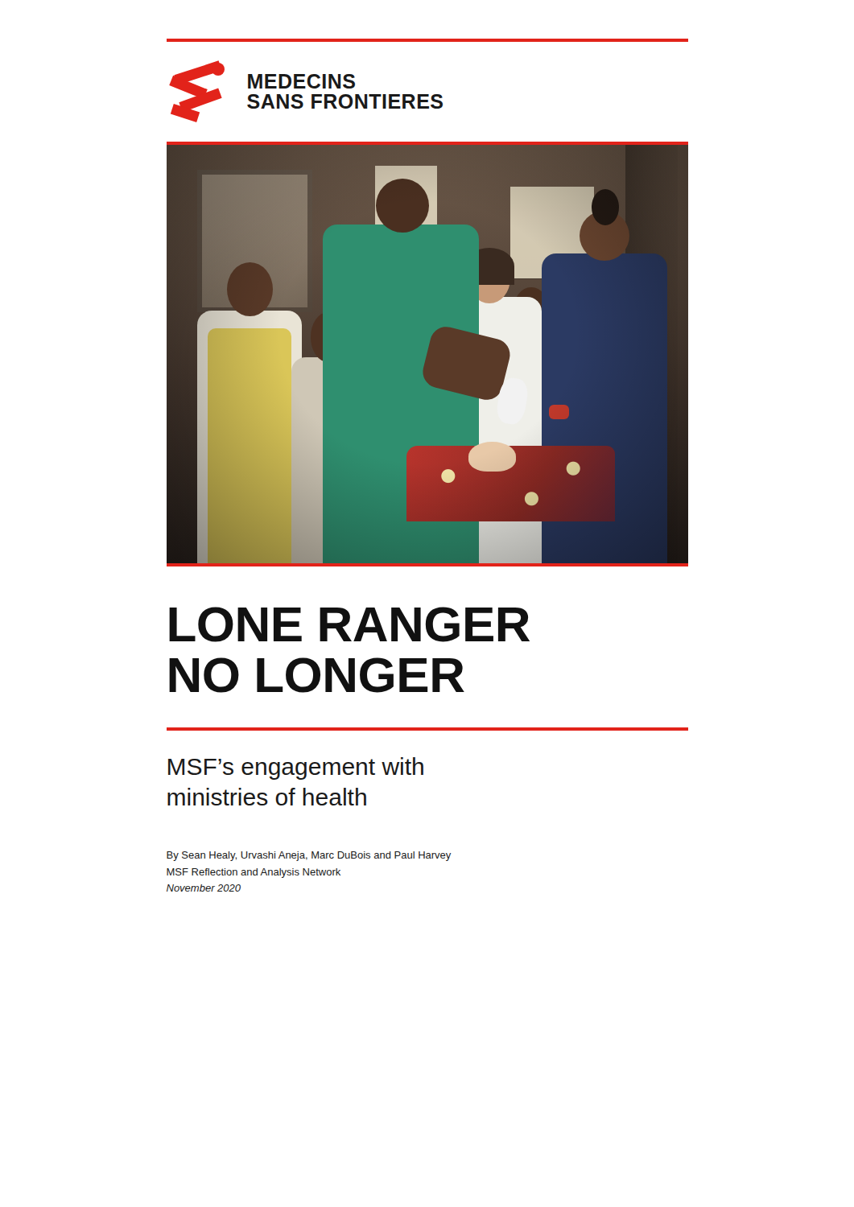MEDECINS SANS FRONTIERES
LONE RANGERNO LONGER
MSF’s engagement with ministries of health
By Sean Healy, Urvashi Aneja, Marc DuBois and Paul Harvey
MSF Reflection and Analysis Network
November 2020